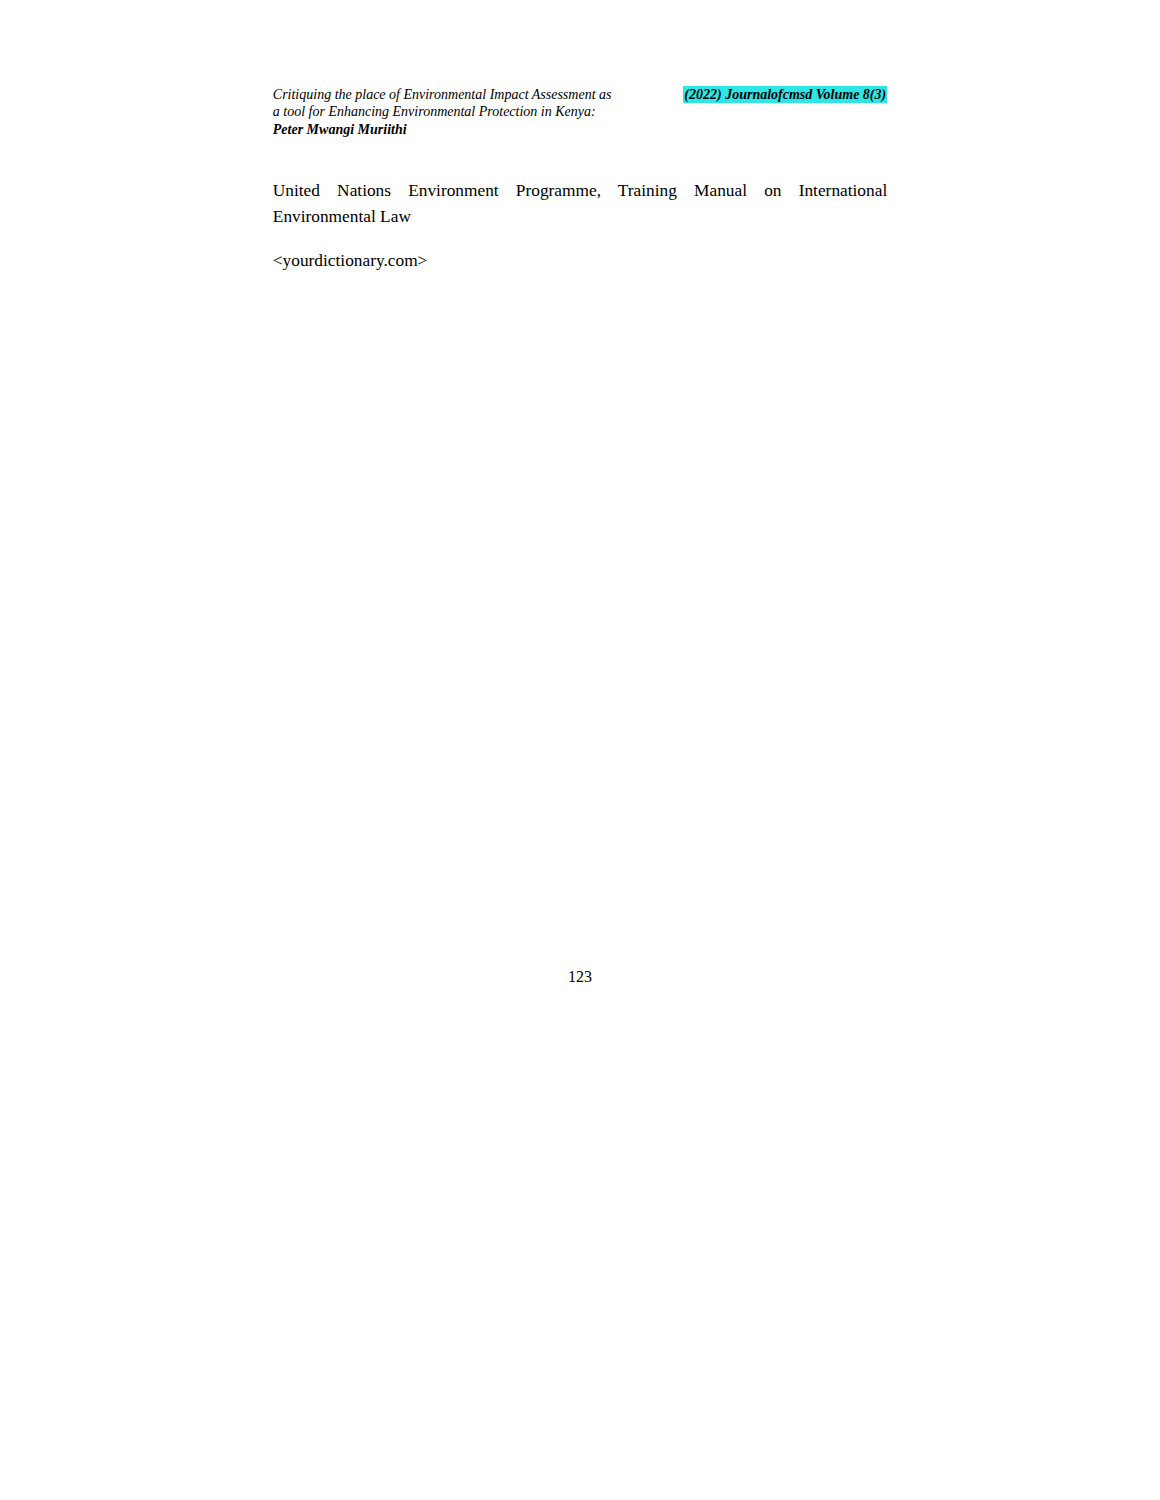Critiquing the place of Environmental Impact Assessment as a tool for Enhancing Environmental Protection in Kenya: Peter Mwangi Muriithi
(2022) Journalofcmsd Volume 8(3)
United Nations Environment Programme, Training Manual on International Environmental Law
<yourdictionary.com>
123